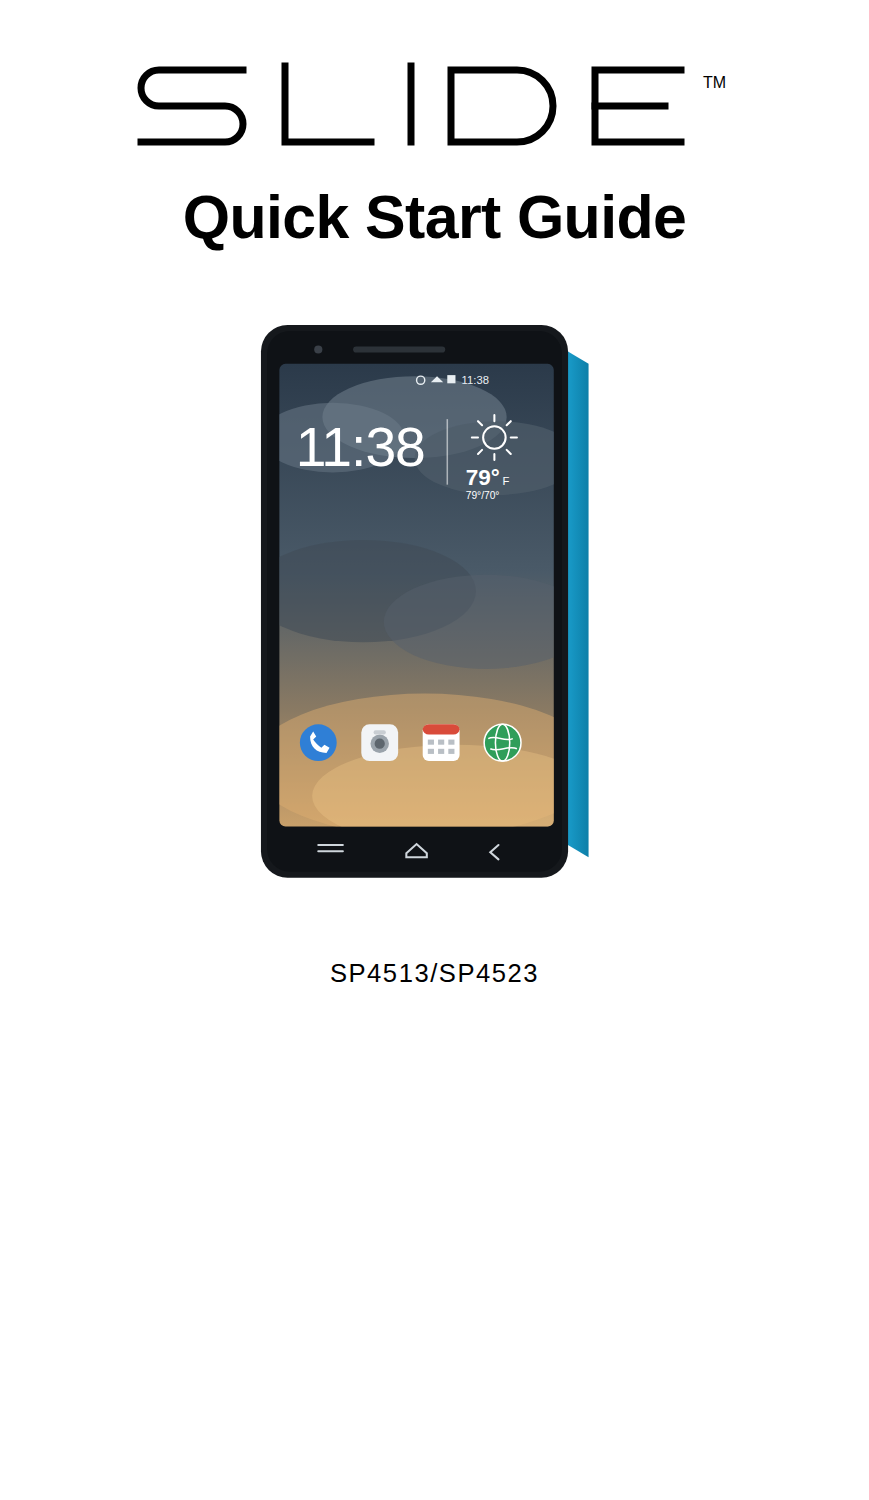TM
Quick Start Guide
11:38 11:38 79° F 79°/70°
Front view of the SLIDE smartphone.
SP4513/SP4523